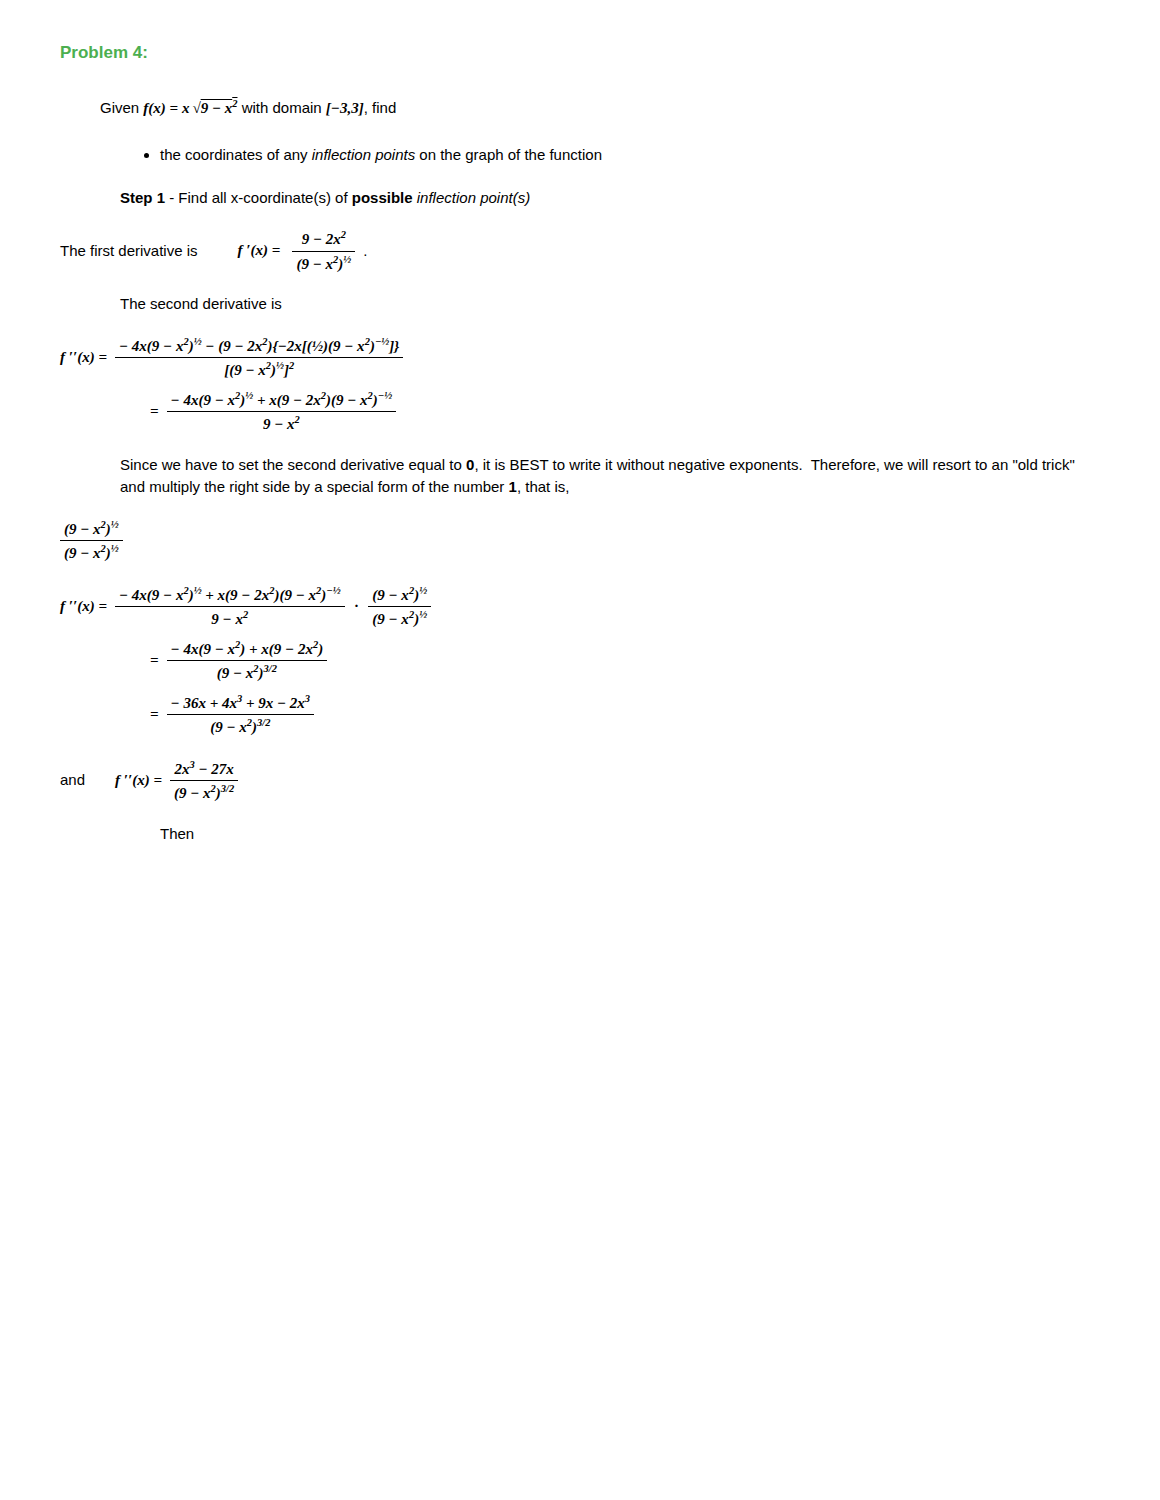Problem 4:
Given f(x) = x √9 − x2 with domain [−3,3], find
the coordinates of any inflection points on the graph of the function
Step 1 - Find all x-coordinate(s) of possible inflection point(s)
The first derivative is f ′(x) = 9 − 2x2 (9 − x2)½ .
The second derivative is
f ′′(x) = − 4x(9 − x2)½ − (9 − 2x2){−2x[(½)(9 − x2)−½]} [(9 − x2)½]2
= − 4x(9 − x2)½ + x(9 − 2x2)(9 − x2)−½ 9 − x2
Since we have to set the second derivative equal to 0, it is BEST to write it without negative exponents. Therefore, we will resort to an "old trick" and multiply the right side by a special form of the number 1, that is,
(9 − x2)½ (9 − x2)½
f ′′(x) = − 4x(9 − x2)½ + x(9 − 2x2)(9 − x2)−½ 9 − x2 · (9 − x2)½ (9 − x2)½
= − 4x(9 − x2) + x(9 − 2x2) (9 − x2)3/2
= − 36x + 4x3 + 9x − 2x3 (9 − x2)3/2
and f ′′(x) = 2x3 − 27x (9 − x2)3/2
Then